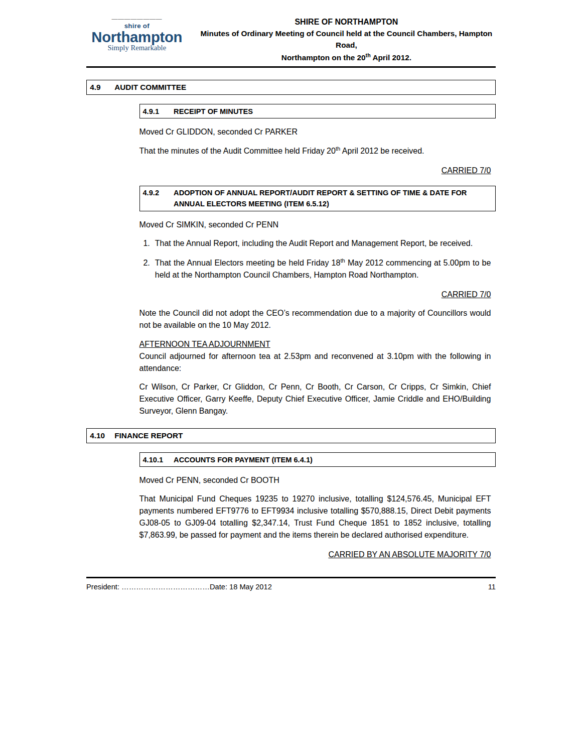————————
shire of
Northampton
Simply Remarkable
SHIRE OF NORTHAMPTON
Minutes of Ordinary Meeting of Council held at the Council Chambers, Hampton Road,
Northampton on the 20th April 2012.
4.9 AUDIT COMMITTEE
4.9.1 RECEIPT OF MINUTES
Moved Cr GLIDDON, seconded Cr PARKER
That the minutes of the Audit Committee held Friday 20th April 2012 be received.
CARRIED 7/0
4.9.2 ADOPTION OF ANNUAL REPORT/AUDIT REPORT & SETTING OF TIME & DATE FOR ANNUAL ELECTORS MEETING (ITEM 6.5.12)
Moved Cr SIMKIN, seconded Cr PENN
That the Annual Report, including the Audit Report and Management Report, be received.
That the Annual Electors meeting be held Friday 18th May 2012 commencing at 5.00pm to be held at the Northampton Council Chambers, Hampton Road Northampton.
CARRIED 7/0
Note the Council did not adopt the CEO’s recommendation due to a majority of Councillors would not be available on the 10 May 2012.
AFTERNOON TEA ADJOURNMENT
Council adjourned for afternoon tea at 2.53pm and reconvened at 3.10pm with the following in attendance:
Cr Wilson, Cr Parker, Cr Gliddon, Cr Penn, Cr Booth, Cr Carson, Cr Cripps, Cr Simkin, Chief Executive Officer, Garry Keeffe, Deputy Chief Executive Officer, Jamie Criddle and EHO/Building Surveyor, Glenn Bangay.
4.10 FINANCE REPORT
4.10.1 ACCOUNTS FOR PAYMENT (ITEM 6.4.1)
Moved Cr PENN, seconded Cr BOOTH
That Municipal Fund Cheques 19235 to 19270 inclusive, totalling $124,576.45, Municipal EFT payments numbered EFT9776 to EFT9934 inclusive totalling $570,888.15, Direct Debit payments GJ08-05 to GJ09-04 totalling $2,347.14, Trust Fund Cheque 1851 to 1852 inclusive, totalling $7,863.99, be passed for payment and the items therein be declared authorised expenditure.
CARRIED BY AN ABSOLUTE MAJORITY 7/0
President: ………………………………Date: 18 May 2012
11